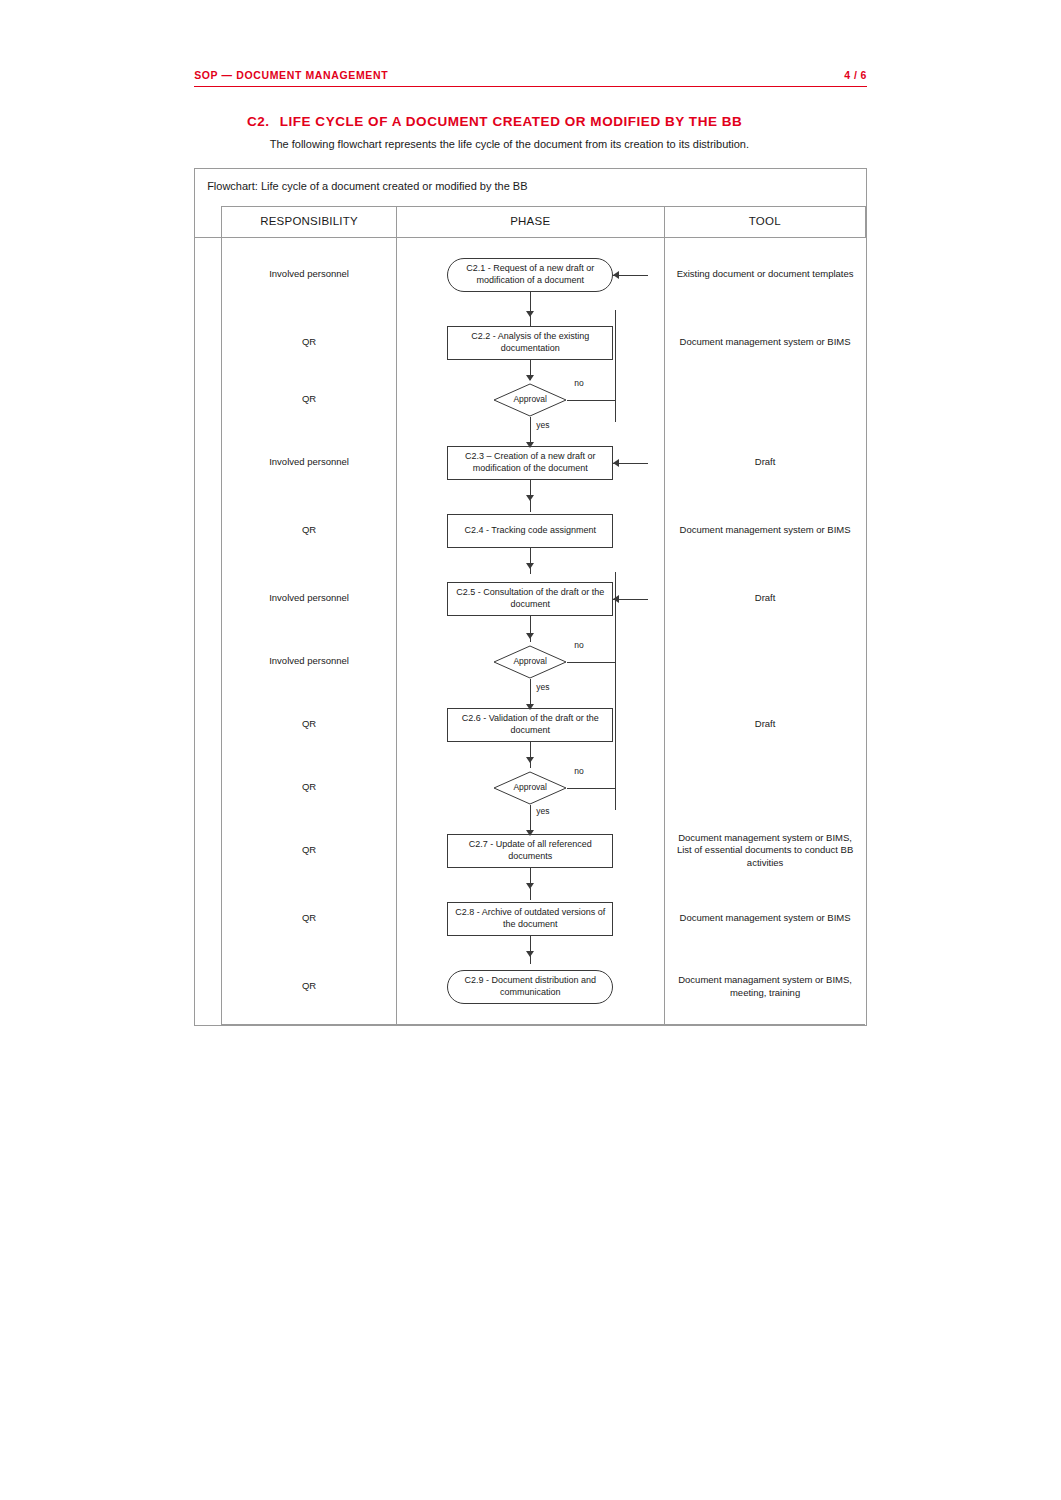SOP — Document Management
4 / 6
C2. Life cycle of a document created or modified by the BB
The following flowchart represents the life cycle of the document from its creation to its distribution.
Flowchart: Life cycle of a document created or modified by the BB
| | RESPONSIBILITY | PHASE | TOOL |
| --- | --- | --- | --- |
| | Involved personnel | C2.1 - Request of a new draft or modification of a document | Existing document or document templates |
| QR | C2.2 - Analysis of the existing documentation | Document management system or BIMS |
| QR | Approval no yes | |
| Involved personnel | C2.3 – Creation of a new draft or modification of the document | Draft |
| QR | C2.4 - Tracking code assignment | Document management system or BIMS |
| Involved personnel | C2.5 - Consultation of the draft or the document | Draft |
| Involved personnel | Approval no yes | |
| QR | C2.6 - Validation of the draft or the document | Draft |
| QR | Approval no yes | |
| QR | C2.7 - Update of all referenced documents | Document management system or BIMS, List of essential documents to conduct BB activities |
| QR | C2.8 - Archive of outdated versions of the document | Document management system or BIMS |
| QR | C2.9 - Document distribution and communication | Document managament system or BIMS, meeting, training |